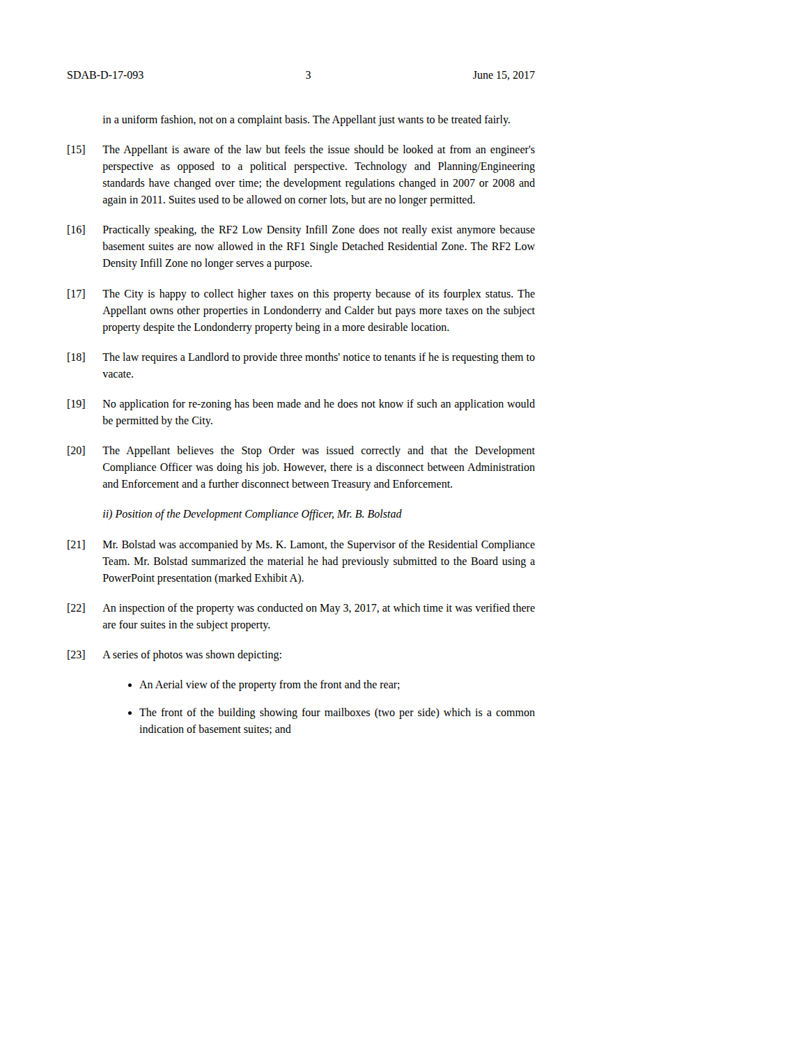SDAB-D-17-093
3
June 15, 2017
in a uniform fashion, not on a complaint basis. The Appellant just wants to be treated fairly.
[15]
The Appellant is aware of the law but feels the issue should be looked at from an engineer's perspective as opposed to a political perspective. Technology and Planning/Engineering standards have changed over time; the development regulations changed in 2007 or 2008 and again in 2011. Suites used to be allowed on corner lots, but are no longer permitted.
[16]
Practically speaking, the RF2 Low Density Infill Zone does not really exist anymore because basement suites are now allowed in the RF1 Single Detached Residential Zone. The RF2 Low Density Infill Zone no longer serves a purpose.
[17]
The City is happy to collect higher taxes on this property because of its fourplex status. The Appellant owns other properties in Londonderry and Calder but pays more taxes on the subject property despite the Londonderry property being in a more desirable location.
[18]
The law requires a Landlord to provide three months' notice to tenants if he is requesting them to vacate.
[19]
No application for re-zoning has been made and he does not know if such an application would be permitted by the City.
[20]
The Appellant believes the Stop Order was issued correctly and that the Development Compliance Officer was doing his job. However, there is a disconnect between Administration and Enforcement and a further disconnect between Treasury and Enforcement.
ii) Position of the Development Compliance Officer, Mr. B. Bolstad
[21]
Mr. Bolstad was accompanied by Ms. K. Lamont, the Supervisor of the Residential Compliance Team. Mr. Bolstad summarized the material he had previously submitted to the Board using a PowerPoint presentation (marked Exhibit A).
[22]
An inspection of the property was conducted on May 3, 2017, at which time it was verified there are four suites in the subject property.
[23]
A series of photos was shown depicting:
An Aerial view of the property from the front and the rear;
The front of the building showing four mailboxes (two per side) which is a common indication of basement suites; and